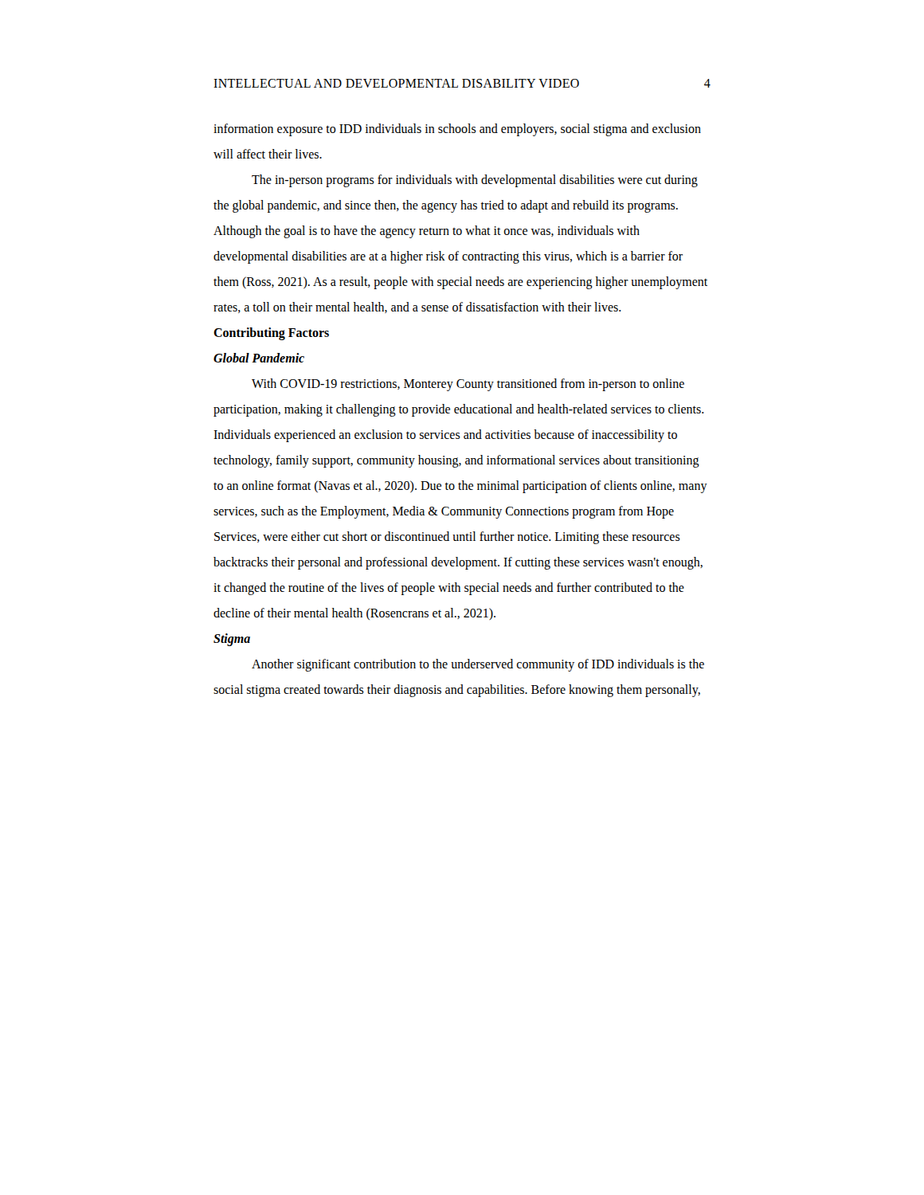Intellectual and Developmental Disability Video 4
information exposure to IDD individuals in schools and employers, social stigma and exclusion will affect their lives.
The in-person programs for individuals with developmental disabilities were cut during the global pandemic, and since then, the agency has tried to adapt and rebuild its programs. Although the goal is to have the agency return to what it once was, individuals with developmental disabilities are at a higher risk of contracting this virus, which is a barrier for them (Ross, 2021). As a result, people with special needs are experiencing higher unemployment rates, a toll on their mental health, and a sense of dissatisfaction with their lives.
Contributing Factors
Global Pandemic
With COVID-19 restrictions, Monterey County transitioned from in-person to online participation, making it challenging to provide educational and health-related services to clients. Individuals experienced an exclusion to services and activities because of inaccessibility to technology, family support, community housing, and informational services about transitioning to an online format (Navas et al., 2020). Due to the minimal participation of clients online, many services, such as the Employment, Media & Community Connections program from Hope Services, were either cut short or discontinued until further notice. Limiting these resources backtracks their personal and professional development. If cutting these services wasn't enough, it changed the routine of the lives of people with special needs and further contributed to the decline of their mental health (Rosencrans et al., 2021).
Stigma
Another significant contribution to the underserved community of IDD individuals is the social stigma created towards their diagnosis and capabilities. Before knowing them personally,